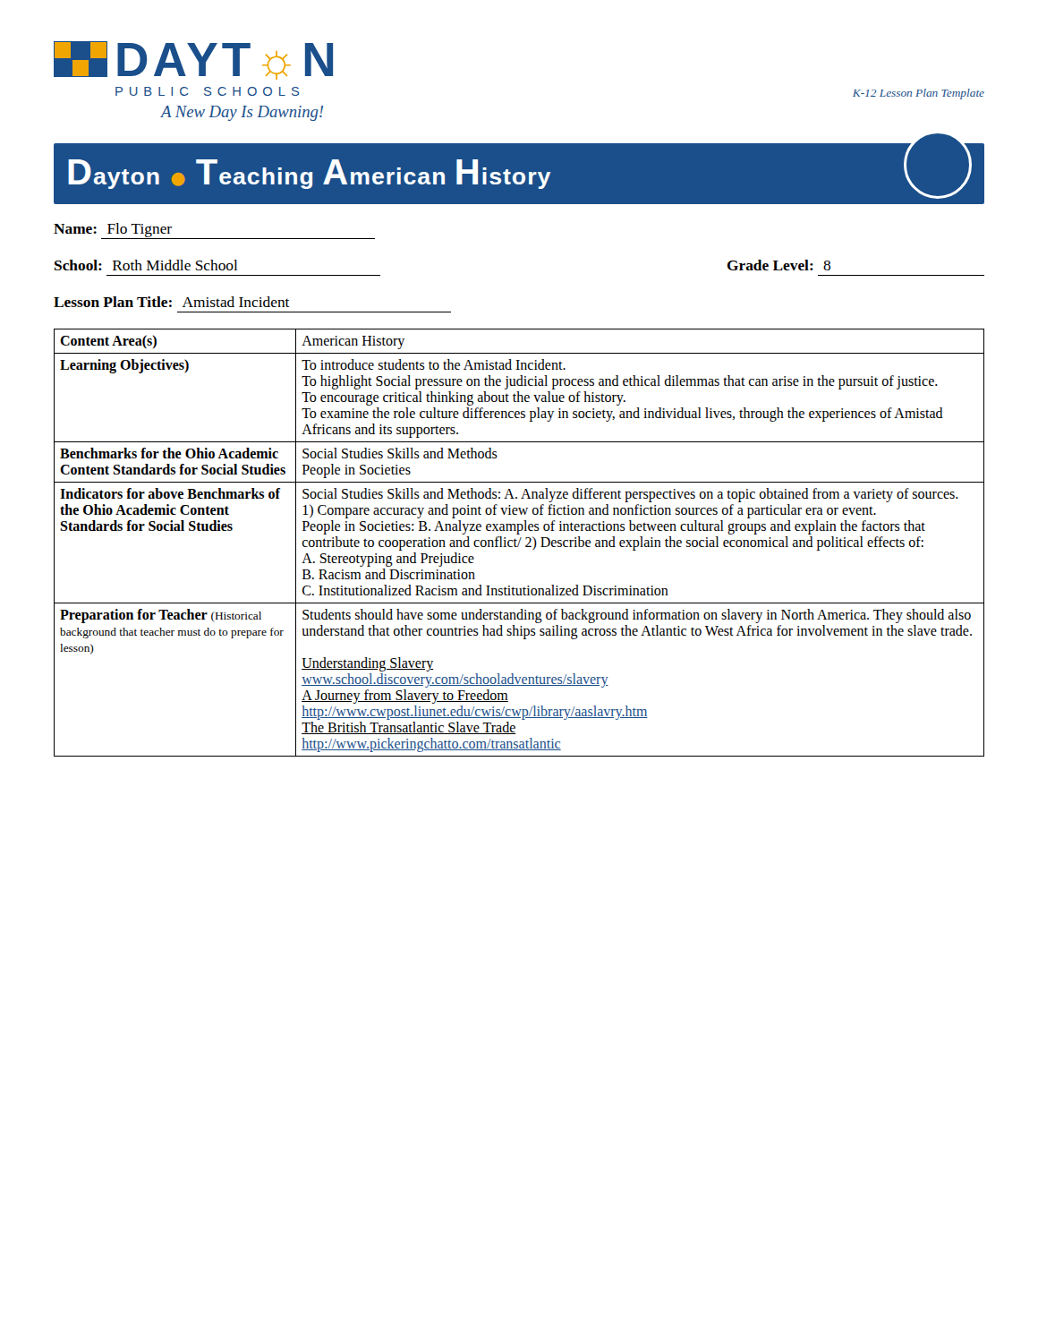DAYT☼N
PUBLIC SCHOOLS
A New Day Is Dawning!K-12 Lesson Plan Template
Dayton ● Teaching American History
Name: Flo Tigner
School: Roth Middle School
Grade Level: 8
Lesson Plan Title: Amistad Incident
| Content Area(s) | American History |
| Learning Objectives) | To introduce students to the Amistad Incident. To highlight Social pressure on the judicial process and ethical dilemmas that can arise in the pursuit of justice. To encourage critical thinking about the value of history. To examine the role culture differences play in society, and individual lives, through the experiences of Amistad Africans and its supporters. |
| Benchmarks for the Ohio Academic Content Standards for Social Studies | Social Studies Skills and Methods People in Societies |
| Indicators for above Benchmarks of the Ohio Academic Content Standards for Social Studies | Social Studies Skills and Methods: A. Analyze different perspectives on a topic obtained from a variety of sources. 1) Compare accuracy and point of view of fiction and nonfiction sources of a particular era or event. People in Societies: B. Analyze examples of interactions between cultural groups and explain the factors that contribute to cooperation and conflict/ 2) Describe and explain the social economical and political effects of: A. Stereotyping and Prejudice B. Racism and Discrimination C. Institutionalized Racism and Institutionalized Discrimination |
| Preparation for Teacher (Historical background that teacher must do to prepare for lesson) | Students should have some understanding of background information on slavery in North America. They should also understand that other countries had ships sailing across the Atlantic to West Africa for involvement in the slave trade. Understanding Slavery www.school.discovery.com/schooladventures/slavery A Journey from Slavery to Freedom http://www.cwpost.liunet.edu/cwis/cwp/library/aaslavry.htm The British Transatlantic Slave Trade http://www.pickeringchatto.com/transatlantic |